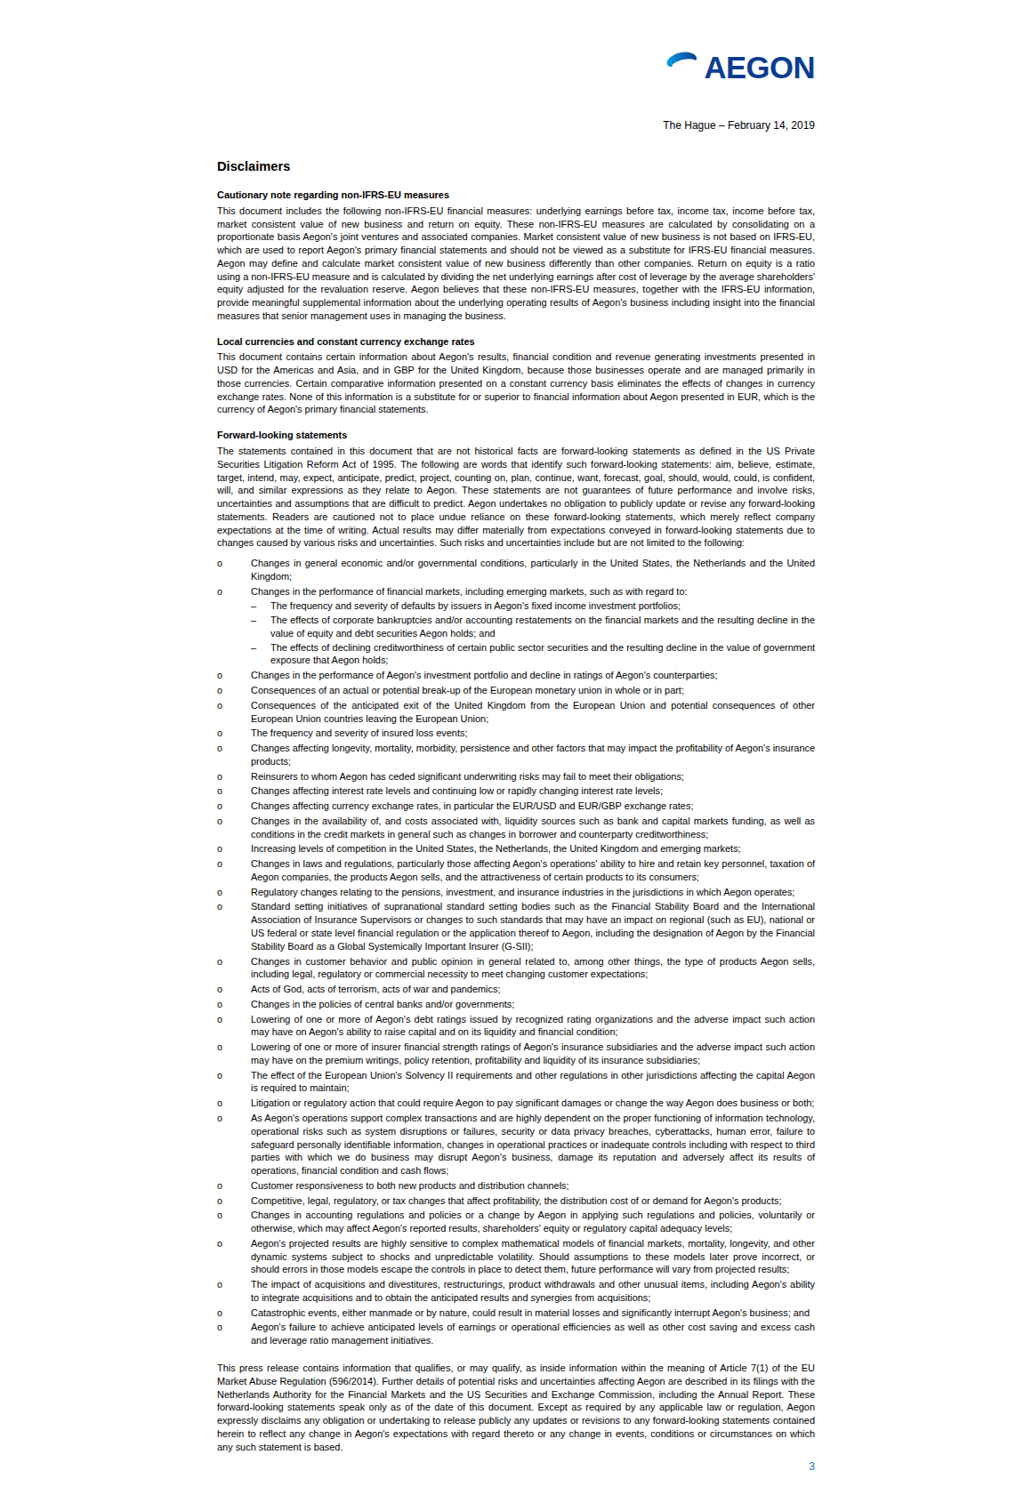AEGON
The Hague – February 14, 2019
Disclaimers
Cautionary note regarding non-IFRS-EU measures
This document includes the following non-IFRS-EU financial measures: underlying earnings before tax, income tax, income before tax, market consistent value of new business and return on equity. These non-IFRS-EU measures are calculated by consolidating on a proportionate basis Aegon's joint ventures and associated companies. Market consistent value of new business is not based on IFRS-EU, which are used to report Aegon's primary financial statements and should not be viewed as a substitute for IFRS-EU financial measures. Aegon may define and calculate market consistent value of new business differently than other companies. Return on equity is a ratio using a non-IFRS-EU measure and is calculated by dividing the net underlying earnings after cost of leverage by the average shareholders' equity adjusted for the revaluation reserve. Aegon believes that these non-IFRS-EU measures, together with the IFRS-EU information, provide meaningful supplemental information about the underlying operating results of Aegon's business including insight into the financial measures that senior management uses in managing the business.
Local currencies and constant currency exchange rates
This document contains certain information about Aegon's results, financial condition and revenue generating investments presented in USD for the Americas and Asia, and in GBP for the United Kingdom, because those businesses operate and are managed primarily in those currencies. Certain comparative information presented on a constant currency basis eliminates the effects of changes in currency exchange rates. None of this information is a substitute for or superior to financial information about Aegon presented in EUR, which is the currency of Aegon's primary financial statements.
Forward-looking statements
The statements contained in this document that are not historical facts are forward-looking statements as defined in the US Private Securities Litigation Reform Act of 1995. The following are words that identify such forward-looking statements: aim, believe, estimate, target, intend, may, expect, anticipate, predict, project, counting on, plan, continue, want, forecast, goal, should, would, could, is confident, will, and similar expressions as they relate to Aegon. These statements are not guarantees of future performance and involve risks, uncertainties and assumptions that are difficult to predict. Aegon undertakes no obligation to publicly update or revise any forward-looking statements. Readers are cautioned not to place undue reliance on these forward-looking statements, which merely reflect company expectations at the time of writing. Actual results may differ materially from expectations conveyed in forward-looking statements due to changes caused by various risks and uncertainties. Such risks and uncertainties include but are not limited to the following:
Changes in general economic and/or governmental conditions, particularly in the United States, the Netherlands and the United Kingdom;
Changes in the performance of financial markets, including emerging markets, such as with regard to:
The frequency and severity of defaults by issuers in Aegon's fixed income investment portfolios;
The effects of corporate bankruptcies and/or accounting restatements on the financial markets and the resulting decline in the value of equity and debt securities Aegon holds; and
The effects of declining creditworthiness of certain public sector securities and the resulting decline in the value of government exposure that Aegon holds;
Changes in the performance of Aegon's investment portfolio and decline in ratings of Aegon's counterparties;
Consequences of an actual or potential break-up of the European monetary union in whole or in part;
Consequences of the anticipated exit of the United Kingdom from the European Union and potential consequences of other European Union countries leaving the European Union;
The frequency and severity of insured loss events;
Changes affecting longevity, mortality, morbidity, persistence and other factors that may impact the profitability of Aegon's insurance products;
Reinsurers to whom Aegon has ceded significant underwriting risks may fail to meet their obligations;
Changes affecting interest rate levels and continuing low or rapidly changing interest rate levels;
Changes affecting currency exchange rates, in particular the EUR/USD and EUR/GBP exchange rates;
Changes in the availability of, and costs associated with, liquidity sources such as bank and capital markets funding, as well as conditions in the credit markets in general such as changes in borrower and counterparty creditworthiness;
Increasing levels of competition in the United States, the Netherlands, the United Kingdom and emerging markets;
Changes in laws and regulations, particularly those affecting Aegon's operations' ability to hire and retain key personnel, taxation of Aegon companies, the products Aegon sells, and the attractiveness of certain products to its consumers;
Regulatory changes relating to the pensions, investment, and insurance industries in the jurisdictions in which Aegon operates;
Standard setting initiatives of supranational standard setting bodies such as the Financial Stability Board and the International Association of Insurance Supervisors or changes to such standards that may have an impact on regional (such as EU), national or US federal or state level financial regulation or the application thereof to Aegon, including the designation of Aegon by the Financial Stability Board as a Global Systemically Important Insurer (G-SII);
Changes in customer behavior and public opinion in general related to, among other things, the type of products Aegon sells, including legal, regulatory or commercial necessity to meet changing customer expectations;
Acts of God, acts of terrorism, acts of war and pandemics;
Changes in the policies of central banks and/or governments;
Lowering of one or more of Aegon's debt ratings issued by recognized rating organizations and the adverse impact such action may have on Aegon's ability to raise capital and on its liquidity and financial condition;
Lowering of one or more of insurer financial strength ratings of Aegon's insurance subsidiaries and the adverse impact such action may have on the premium writings, policy retention, profitability and liquidity of its insurance subsidiaries;
The effect of the European Union's Solvency II requirements and other regulations in other jurisdictions affecting the capital Aegon is required to maintain;
Litigation or regulatory action that could require Aegon to pay significant damages or change the way Aegon does business or both;
As Aegon's operations support complex transactions and are highly dependent on the proper functioning of information technology, operational risks such as system disruptions or failures, security or data privacy breaches, cyberattacks, human error, failure to safeguard personally identifiable information, changes in operational practices or inadequate controls including with respect to third parties with which we do business may disrupt Aegon's business, damage its reputation and adversely affect its results of operations, financial condition and cash flows;
Customer responsiveness to both new products and distribution channels;
Competitive, legal, regulatory, or tax changes that affect profitability, the distribution cost of or demand for Aegon's products;
Changes in accounting regulations and policies or a change by Aegon in applying such regulations and policies, voluntarily or otherwise, which may affect Aegon's reported results, shareholders' equity or regulatory capital adequacy levels;
Aegon's projected results are highly sensitive to complex mathematical models of financial markets, mortality, longevity, and other dynamic systems subject to shocks and unpredictable volatility. Should assumptions to these models later prove incorrect, or should errors in those models escape the controls in place to detect them, future performance will vary from projected results;
The impact of acquisitions and divestitures, restructurings, product withdrawals and other unusual items, including Aegon's ability to integrate acquisitions and to obtain the anticipated results and synergies from acquisitions;
Catastrophic events, either manmade or by nature, could result in material losses and significantly interrupt Aegon's business; and
Aegon's failure to achieve anticipated levels of earnings or operational efficiencies as well as other cost saving and excess cash and leverage ratio management initiatives.
This press release contains information that qualifies, or may qualify, as inside information within the meaning of Article 7(1) of the EU Market Abuse Regulation (596/2014). Further details of potential risks and uncertainties affecting Aegon are described in its filings with the Netherlands Authority for the Financial Markets and the US Securities and Exchange Commission, including the Annual Report. These forward-looking statements speak only as of the date of this document. Except as required by any applicable law or regulation, Aegon expressly disclaims any obligation or undertaking to release publicly any updates or revisions to any forward-looking statements contained herein to reflect any change in Aegon's expectations with regard thereto or any change in events, conditions or circumstances on which any such statement is based.
3